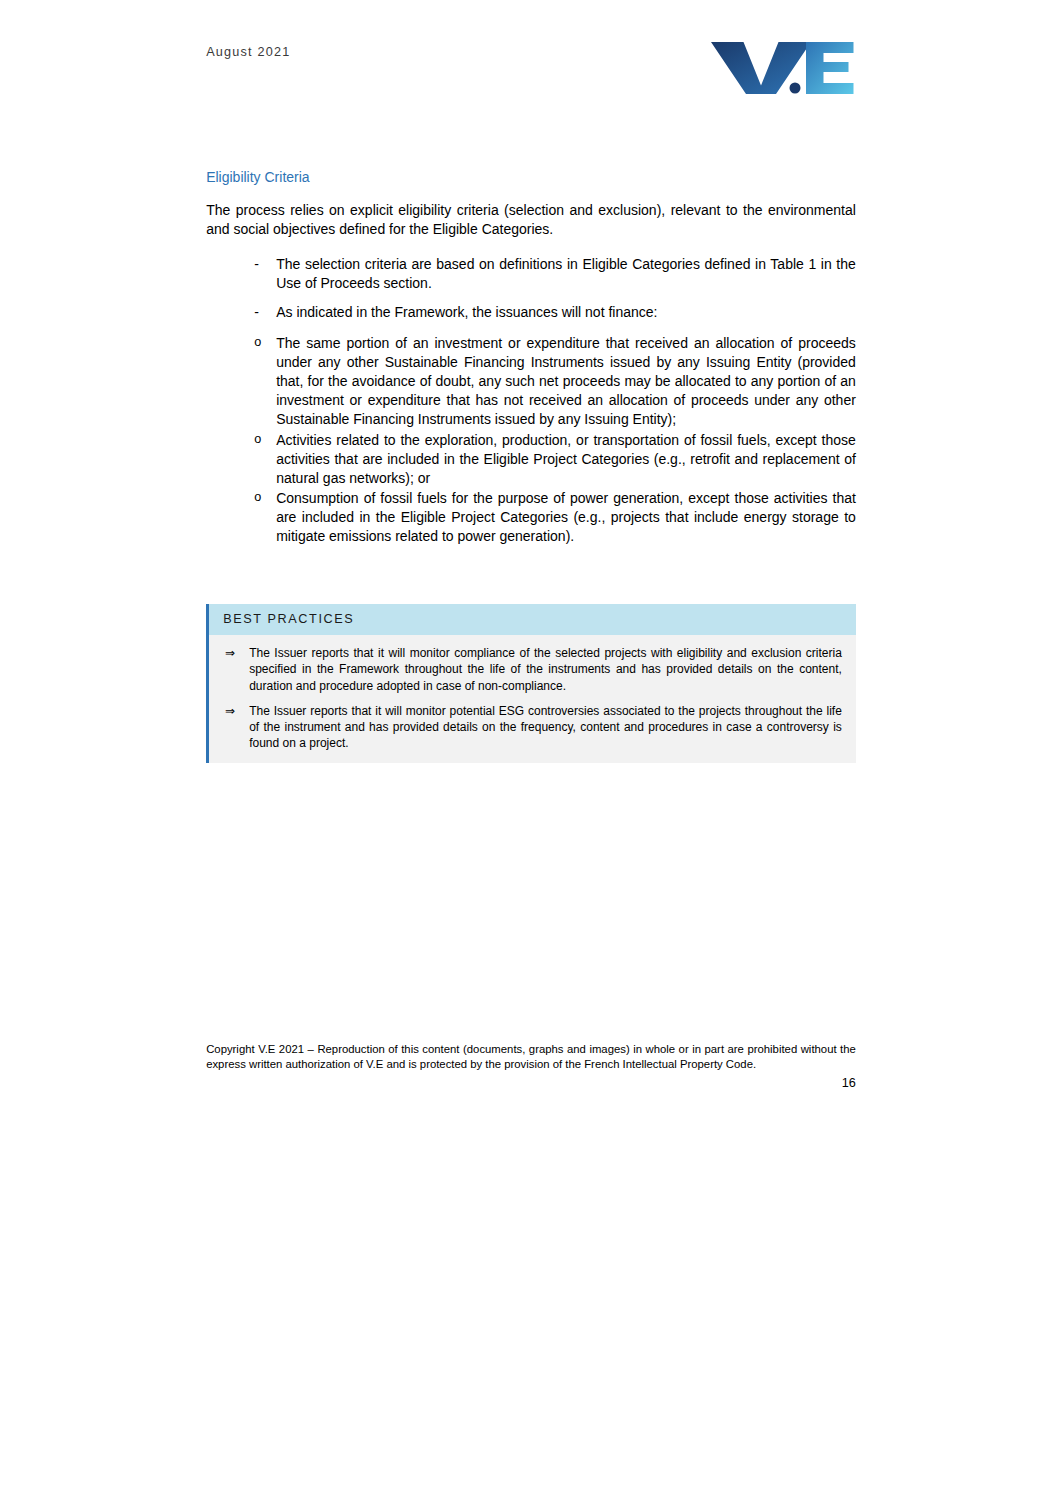August 2021
Eligibility Criteria
The process relies on explicit eligibility criteria (selection and exclusion), relevant to the environmental and social objectives defined for the Eligible Categories.
The selection criteria are based on definitions in Eligible Categories defined in Table 1 in the Use of Proceeds section.
As indicated in the Framework, the issuances will not finance:
The same portion of an investment or expenditure that received an allocation of proceeds under any other Sustainable Financing Instruments issued by any Issuing Entity (provided that, for the avoidance of doubt, any such net proceeds may be allocated to any portion of an investment or expenditure that has not received an allocation of proceeds under any other Sustainable Financing Instruments issued by any Issuing Entity);
Activities related to the exploration, production, or transportation of fossil fuels, except those activities that are included in the Eligible Project Categories (e.g., retrofit and replacement of natural gas networks); or
Consumption of fossil fuels for the purpose of power generation, except those activities that are included in the Eligible Project Categories (e.g., projects that include energy storage to mitigate emissions related to power generation).
BEST PRACTICES
The Issuer reports that it will monitor compliance of the selected projects with eligibility and exclusion criteria specified in the Framework throughout the life of the instruments and has provided details on the content, duration and procedure adopted in case of non-compliance.
The Issuer reports that it will monitor potential ESG controversies associated to the projects throughout the life of the instrument and has provided details on the frequency, content and procedures in case a controversy is found on a project.
Copyright V.E 2021 – Reproduction of this content (documents, graphs and images) in whole or in part are prohibited without the express written authorization of V.E and is protected by the provision of the French Intellectual Property Code.
16